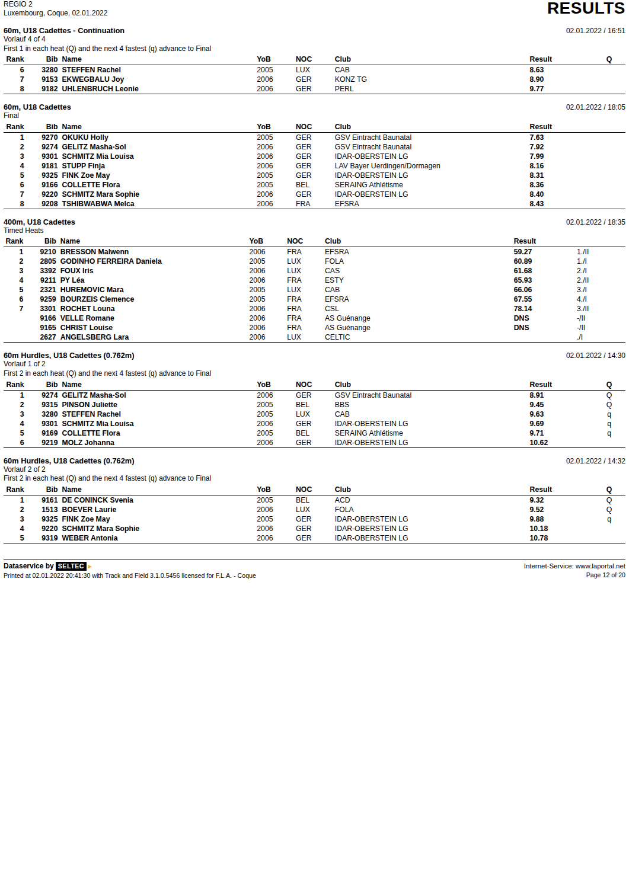REGIO 2
Luxembourg, Coque, 02.01.2022
RESULTS
60m, U18 Cadettes - Continuation
02.01.2022 / 16:51
Vorlauf 4 of 4
First 1 in each heat (Q) and the next 4 fastest (q) advance to Final
| Rank | Bib | Name | YoB | NOC | Club | Result | Q |
| --- | --- | --- | --- | --- | --- | --- | --- |
| 6 | 3280 | STEFFEN Rachel | 2005 | LUX | CAB | 8.63 | |
| 7 | 9153 | EKWEGBALU Joy | 2006 | GER | KONZ TG | 8.90 | |
| 8 | 9182 | UHLENBRUCH Leonie | 2006 | GER | PERL | 9.77 | |
60m, U18 Cadettes
02.01.2022 / 18:05
Final
| Rank | Bib | Name | YoB | NOC | Club | Result | |
| --- | --- | --- | --- | --- | --- | --- | --- |
| 1 | 9270 | OKUKU Holly | 2005 | GER | GSV Eintracht Baunatal | 7.63 | |
| 2 | 9274 | GELITZ Masha-Sol | 2006 | GER | GSV Eintracht Baunatal | 7.92 | |
| 3 | 9301 | SCHMITZ Mia Louisa | 2006 | GER | IDAR-OBERSTEIN LG | 7.99 | |
| 4 | 9181 | STUPP Finja | 2006 | GER | LAV Bayer Uerdingen/Dormagen | 8.16 | |
| 5 | 9325 | FINK Zoe May | 2005 | GER | IDAR-OBERSTEIN LG | 8.31 | |
| 6 | 9166 | COLLETTE Flora | 2005 | BEL | SERAING Athlétisme | 8.36 | |
| 7 | 9220 | SCHMITZ Mara Sophie | 2006 | GER | IDAR-OBERSTEIN LG | 8.40 | |
| 8 | 9208 | TSHIBWABWA Melca | 2006 | FRA | EFSRA | 8.43 | |
400m, U18 Cadettes
02.01.2022 / 18:35
Timed Heats
| Rank | Bib | Name | YoB | NOC | Club | Result | |
| --- | --- | --- | --- | --- | --- | --- | --- |
| 1 | 9210 | BRESSON Malwenn | 2006 | FRA | EFSRA | 59.27 | 1./II |
| 2 | 2805 | GODINHO FERREIRA Daniela | 2005 | LUX | FOLA | 60.89 | 1./I |
| 3 | 3392 | FOUX Iris | 2006 | LUX | CAS | 61.68 | 2./I |
| 4 | 9211 | PY Léa | 2006 | FRA | ESTY | 65.93 | 2./II |
| 5 | 2321 | HUREMOVIC Mara | 2005 | LUX | CAB | 66.06 | 3./I |
| 6 | 9259 | BOURZEIS Clemence | 2005 | FRA | EFSRA | 67.55 | 4./I |
| 7 | 3301 | ROCHET Louna | 2006 | FRA | CSL | 78.14 | 3./II |
| | 9166 | VELLE Romane | 2006 | FRA | AS Guénange | DNS | -/II |
| | 9165 | CHRIST Louise | 2006 | FRA | AS Guénange | DNS | -/II |
| | 2627 | ANGELSBERG Lara | 2006 | LUX | CELTIC | | ./I |
60m Hurdles, U18 Cadettes (0.762m)
02.01.2022 / 14:30
Vorlauf 1 of 2
First 2 in each heat (Q) and the next 4 fastest (q) advance to Final
| Rank | Bib | Name | YoB | NOC | Club | Result | Q |
| --- | --- | --- | --- | --- | --- | --- | --- |
| 1 | 9274 | GELITZ Masha-Sol | 2006 | GER | GSV Eintracht Baunatal | 8.91 | Q |
| 2 | 9315 | PINSON Juliette | 2005 | BEL | BBS | 9.45 | Q |
| 3 | 3280 | STEFFEN Rachel | 2005 | LUX | CAB | 9.63 | q |
| 4 | 9301 | SCHMITZ Mia Louisa | 2006 | GER | IDAR-OBERSTEIN LG | 9.69 | q |
| 5 | 9169 | COLLETTE Flora | 2005 | BEL | SERAING Athlétisme | 9.71 | q |
| 6 | 9219 | MOLZ Johanna | 2006 | GER | IDAR-OBERSTEIN LG | 10.62 | |
60m Hurdles, U18 Cadettes (0.762m)
02.01.2022 / 14:32
Vorlauf 2 of 2
First 2 in each heat (Q) and the next 4 fastest (q) advance to Final
| Rank | Bib | Name | YoB | NOC | Club | Result | Q |
| --- | --- | --- | --- | --- | --- | --- | --- |
| 1 | 9161 | DE CONINCK Svenia | 2005 | BEL | ACD | 9.32 | Q |
| 2 | 1513 | BOEVER Laurie | 2006 | LUX | FOLA | 9.52 | Q |
| 3 | 9325 | FINK Zoe May | 2005 | GER | IDAR-OBERSTEIN LG | 9.88 | q |
| 4 | 9220 | SCHMITZ Mara Sophie | 2006 | GER | IDAR-OBERSTEIN LG | 10.18 | |
| 5 | 9319 | WEBER Antonia | 2006 | GER | IDAR-OBERSTEIN LG | 10.78 | |
Dataservice by SELTEC ▸
Printed at 02.01.2022 20:41:30 with Track and Field 3.1.0.5456 licensed for F.L.A. - Coque
Internet-Service: www.laportal.net
Page 12 of 20